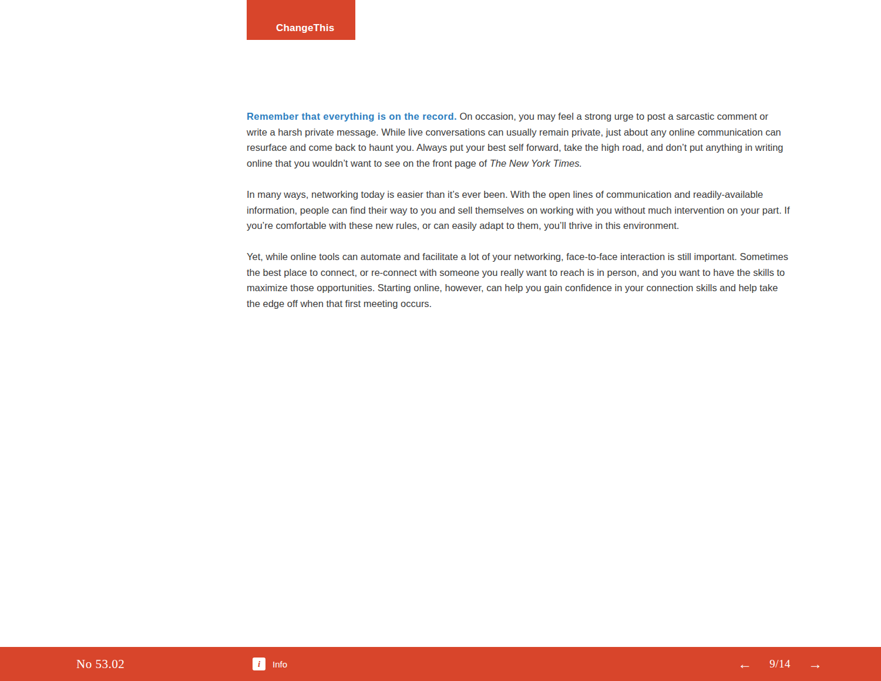ChangeThis
Remember that everything is on the record. On occasion, you may feel a strong urge to post a sarcastic comment or write a harsh private message. While live conversations can usually remain private, just about any online communication can resurface and come back to haunt you. Always put your best self forward, take the high road, and don’t put anything in writing online that you wouldn’t want to see on the front page of The New York Times.
In many ways, networking today is easier than it’s ever been. With the open lines of communication and readily-available information, people can find their way to you and sell themselves on working with you without much intervention on your part. If you’re comfortable with these new rules, or can easily adapt to them, you’ll thrive in this environment.
Yet, while online tools can automate and facilitate a lot of your networking, face-to-face interaction is still important. Sometimes the best place to connect, or re-connect with someone you really want to reach is in person, and you want to have the skills to maximize those opportunities. Starting online, however, can help you gain confidence in your connection skills and help take the edge off when that first meeting occurs.
No 53.02
i Info
← 9/14 →